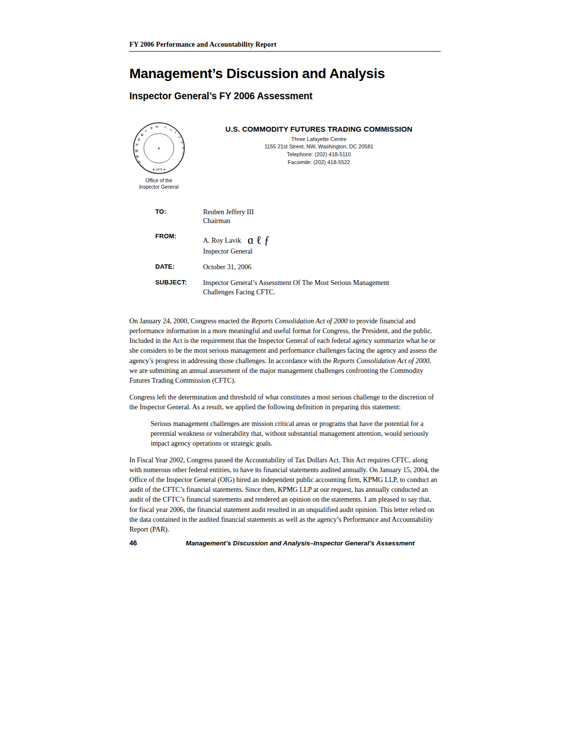FY 2006 Performance and Accountability Report
Management’s Discussion and Analysis
Inspector General’s FY 2006 Assessment
C O M M O D I T Y F U T U R E S T R A D I N G C O M M I S S I O N
★
★ 1975 ★
Office of the
Inspector General
U.S. COMMODITY FUTURES TRADING COMMISSION
Three Lafayette Centre
1155 21st Street, NW, Washington, DC 20581
Telephone: (202) 418-5110
Facsimile: (202) 418-5522
| TO: | Reuben Jeffery III Chairman |
| FROM: | A. Roy Lavik ɑ ℓ ƒ Inspector General |
| DATE: | October 31, 2006 |
| SUBJECT: | Inspector General’s Assessment Of The Most Serious Management Challenges Facing CFTC. |
On January 24, 2000, Congress enacted the Reports Consolidation Act of 2000 to provide financial and performance information in a more meaningful and useful format for Congress, the President, and the public. Included in the Act is the requirement that the Inspector General of each federal agency summarize what he or she considers to be the most serious management and performance challenges facing the agency and assess the agency’s progress in addressing those challenges. In accordance with the Reports Consolidation Act of 2000, we are submitting an annual assessment of the major management challenges confronting the Commodity Futures Trading Commission (CFTC).
Congress left the determination and threshold of what constitutes a most serious challenge to the discretion of the Inspector General. As a result, we applied the following definition in preparing this statement:
Serious management challenges are mission critical areas or programs that have the potential for a perennial weakness or vulnerability that, without substantial management attention, would seriously impact agency operations or strategic goals.
In Fiscal Year 2002, Congress passed the Accountability of Tax Dollars Act. This Act requires CFTC, along with numerous other federal entities, to have its financial statements audited annually. On January 15, 2004, the Office of the Inspector General (OIG) hired an independent public accounting firm, KPMG LLP, to conduct an audit of the CFTC’s financial statements. Since then, KPMG LLP at our request, has annually conducted an audit of the CFTC’s financial statements and rendered an opinion on the statements. I am pleased to say that, for fiscal year 2006, the financial statement audit resulted in an unqualified audit opinion. This letter relied on the data contained in the audited financial statements as well as the agency’s Performance and Accountability Report (PAR).
46
Management’s Discussion and Analysis–Inspector General’s Assessment